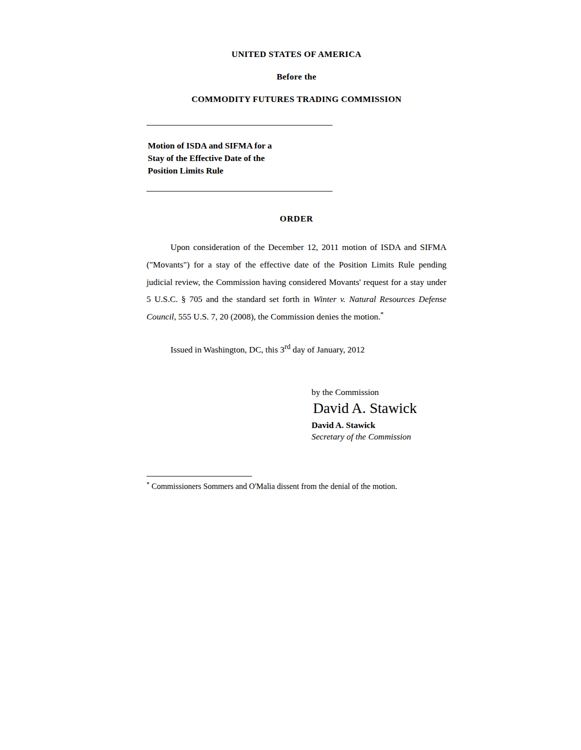UNITED STATES OF AMERICA
Before the
COMMODITY FUTURES TRADING COMMISSION
Motion of ISDA and SIFMA for a
Stay of the Effective Date of the
Position Limits Rule
ORDER
Upon consideration of the December 12, 2011 motion of ISDA and SIFMA ("Movants") for a stay of the effective date of the Position Limits Rule pending judicial review, the Commission having considered Movants' request for a stay under 5 U.S.C. § 705 and the standard set forth in Winter v. Natural Resources Defense Council, 555 U.S. 7, 20 (2008), the Commission denies the motion.*
Issued in Washington, DC, this 3rd day of January, 2012
by the Commission
David A. Stawick
David A. Stawick
Secretary of the Commission
* Commissioners Sommers and O'Malia dissent from the denial of the motion.